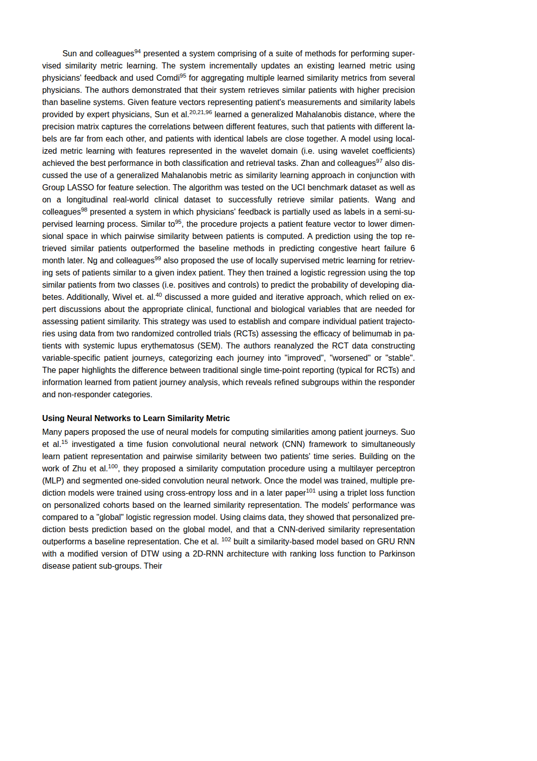Sun and colleagues94 presented a system comprising of a suite of methods for performing supervised similarity metric learning. The system incrementally updates an existing learned metric using physicians' feedback and used Comdi95 for aggregating multiple learned similarity metrics from several physicians. The authors demonstrated that their system retrieves similar patients with higher precision than baseline systems. Given feature vectors representing patient's measurements and similarity labels provided by expert physicians, Sun et al.20,21,96 learned a generalized Mahalanobis distance, where the precision matrix captures the correlations between different features, such that patients with different labels are far from each other, and patients with identical labels are close together. A model using localized metric learning with features represented in the wavelet domain (i.e. using wavelet coefficients) achieved the best performance in both classification and retrieval tasks. Zhan and colleagues97 also discussed the use of a generalized Mahalanobis metric as similarity learning approach in conjunction with Group LASSO for feature selection. The algorithm was tested on the UCI benchmark dataset as well as on a longitudinal real-world clinical dataset to successfully retrieve similar patients. Wang and colleagues98 presented a system in which physicians' feedback is partially used as labels in a semi-supervised learning process. Similar to95, the procedure projects a patient feature vector to lower dimensional space in which pairwise similarity between patients is computed. A prediction using the top retrieved similar patients outperformed the baseline methods in predicting congestive heart failure 6 month later. Ng and colleagues99 also proposed the use of locally supervised metric learning for retrieving sets of patients similar to a given index patient. They then trained a logistic regression using the top similar patients from two classes (i.e. positives and controls) to predict the probability of developing diabetes. Additionally, Wivel et. al.40 discussed a more guided and iterative approach, which relied on expert discussions about the appropriate clinical, functional and biological variables that are needed for assessing patient similarity. This strategy was used to establish and compare individual patient trajectories using data from two randomized controlled trials (RCTs) assessing the efficacy of belimumab in patients with systemic lupus erythematosus (SEM). The authors reanalyzed the RCT data constructing variable-specific patient journeys, categorizing each journey into "improved", "worsened" or "stable". The paper highlights the difference between traditional single time-point reporting (typical for RCTs) and information learned from patient journey analysis, which reveals refined subgroups within the responder and non-responder categories.
Using Neural Networks to Learn Similarity Metric
Many papers proposed the use of neural models for computing similarities among patient journeys. Suo et al.15 investigated a time fusion convolutional neural network (CNN) framework to simultaneously learn patient representation and pairwise similarity between two patients' time series. Building on the work of Zhu et al.100, they proposed a similarity computation procedure using a multilayer perceptron (MLP) and segmented one-sided convolution neural network. Once the model was trained, multiple prediction models were trained using cross-entropy loss and in a later paper101 using a triplet loss function on personalized cohorts based on the learned similarity representation. The models' performance was compared to a "global" logistic regression model. Using claims data, they showed that personalized prediction bests prediction based on the global model, and that a CNN-derived similarity representation outperforms a baseline representation. Che et al. 102 built a similarity-based model based on GRU RNN with a modified version of DTW using a 2D-RNN architecture with ranking loss function to Parkinson disease patient sub-groups. Their